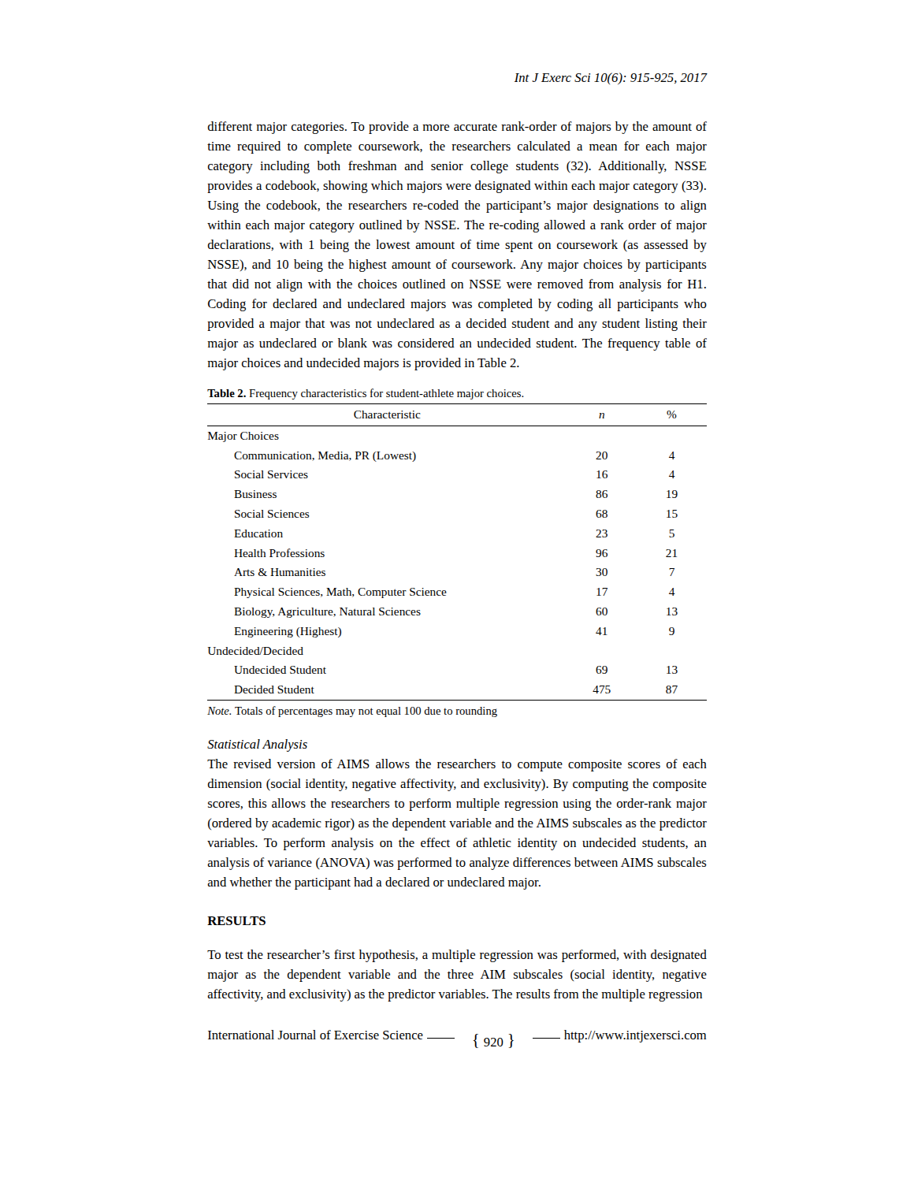Int J Exerc Sci 10(6): 915-925, 2017
different major categories. To provide a more accurate rank-order of majors by the amount of time required to complete coursework, the researchers calculated a mean for each major category including both freshman and senior college students (32). Additionally, NSSE provides a codebook, showing which majors were designated within each major category (33). Using the codebook, the researchers re-coded the participant’s major designations to align within each major category outlined by NSSE. The re-coding allowed a rank order of major declarations, with 1 being the lowest amount of time spent on coursework (as assessed by NSSE), and 10 being the highest amount of coursework. Any major choices by participants that did not align with the choices outlined on NSSE were removed from analysis for H1. Coding for declared and undeclared majors was completed by coding all participants who provided a major that was not undeclared as a decided student and any student listing their major as undeclared or blank was considered an undecided student. The frequency table of major choices and undecided majors is provided in Table 2.
Table 2. Frequency characteristics for student-athlete major choices.
| Characteristic | n | % |
| --- | --- | --- |
| Major Choices | | |
| Communication, Media, PR (Lowest) | 20 | 4 |
| Social Services | 16 | 4 |
| Business | 86 | 19 |
| Social Sciences | 68 | 15 |
| Education | 23 | 5 |
| Health Professions | 96 | 21 |
| Arts & Humanities | 30 | 7 |
| Physical Sciences, Math, Computer Science | 17 | 4 |
| Biology, Agriculture, Natural Sciences | 60 | 13 |
| Engineering (Highest) | 41 | 9 |
| Undecided/Decided | | |
| Undecided Student | 69 | 13 |
| Decided Student | 475 | 87 |
Note. Totals of percentages may not equal 100 due to rounding
Statistical Analysis
The revised version of AIMS allows the researchers to compute composite scores of each dimension (social identity, negative affectivity, and exclusivity). By computing the composite scores, this allows the researchers to perform multiple regression using the order-rank major (ordered by academic rigor) as the dependent variable and the AIMS subscales as the predictor variables. To perform analysis on the effect of athletic identity on undecided students, an analysis of variance (ANOVA) was performed to analyze differences between AIMS subscales and whether the participant had a declared or undeclared major.
RESULTS
To test the researcher’s first hypothesis, a multiple regression was performed, with designated major as the dependent variable and the three AIM subscales (social identity, negative affectivity, and exclusivity) as the predictor variables. The results from the multiple regression
International Journal of Exercise Science
920
http://www.intjexersci.com